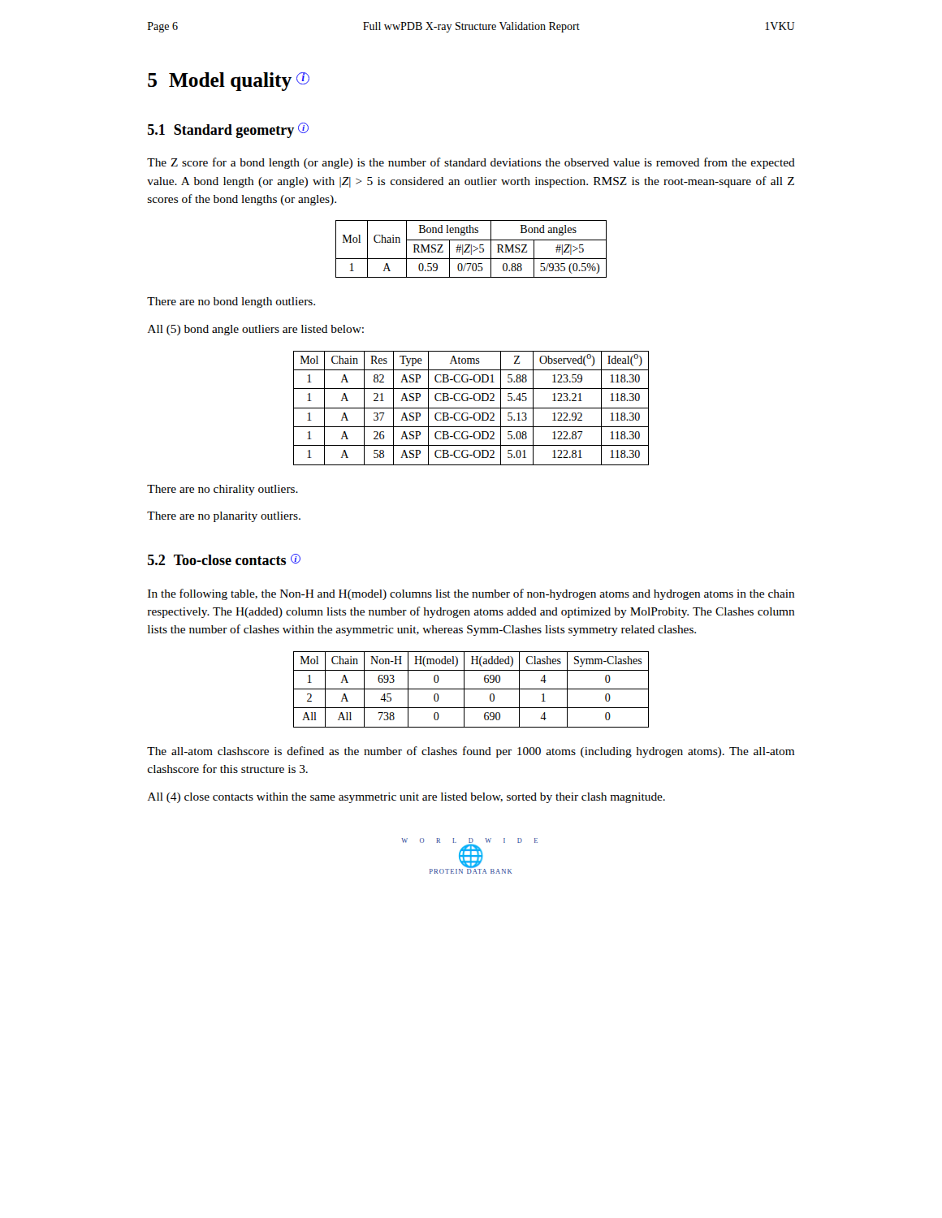Page 6
Full wwPDB X-ray Structure Validation Report
1VKU
5 Model qualityi
5.1 Standard geometryi
The Z score for a bond length (or angle) is the number of standard deviations the observed value is removed from the expected value. A bond length (or angle) with |Z| > 5 is considered an outlier worth inspection. RMSZ is the root-mean-square of all Z scores of the bond lengths (or angles).
| Mol | Chain | Bond lengths | Bond angles |
| --- | --- | --- | --- |
| RMSZ | #/ Z />5 | RMSZ | #/ Z />5 |
| 1 | A | 0.59 | 0/705 | 0.88 | 5/935 (0.5%) |
There are no bond length outliers.
All (5) bond angle outliers are listed below:
| Mol | Chain | Res | Type | Atoms | Z | Observed( o ) | Ideal( o ) |
| --- | --- | --- | --- | --- | --- | --- | --- |
| 1 | A | 82 | ASP | CB-CG-OD1 | 5.88 | 123.59 | 118.30 |
| 1 | A | 21 | ASP | CB-CG-OD2 | 5.45 | 123.21 | 118.30 |
| 1 | A | 37 | ASP | CB-CG-OD2 | 5.13 | 122.92 | 118.30 |
| 1 | A | 26 | ASP | CB-CG-OD2 | 5.08 | 122.87 | 118.30 |
| 1 | A | 58 | ASP | CB-CG-OD2 | 5.01 | 122.81 | 118.30 |
There are no chirality outliers.
There are no planarity outliers.
5.2 Too-close contactsi
In the following table, the Non-H and H(model) columns list the number of non-hydrogen atoms and hydrogen atoms in the chain respectively. The H(added) column lists the number of hydrogen atoms added and optimized by MolProbity. The Clashes column lists the number of clashes within the asymmetric unit, whereas Symm-Clashes lists symmetry related clashes.
| Mol | Chain | Non-H | H(model) | H(added) | Clashes | Symm-Clashes |
| --- | --- | --- | --- | --- | --- | --- |
| 1 | A | 693 | 0 | 690 | 4 | 0 |
| 2 | A | 45 | 0 | 0 | 1 | 0 |
| All | All | 738 | 0 | 690 | 4 | 0 |
The all-atom clashscore is defined as the number of clashes found per 1000 atoms (including hydrogen atoms). The all-atom clashscore for this structure is 3.
All (4) close contacts within the same asymmetric unit are listed below, sorted by their clash magnitude.
W O R L D W I D E 🌐 PROTEIN DATA BANK